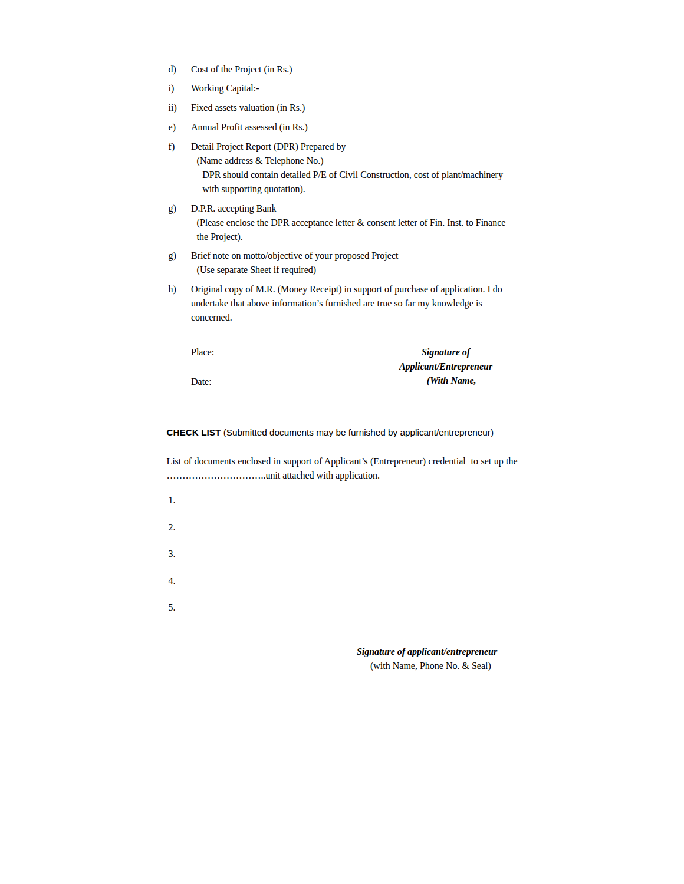d) Cost of the Project (in Rs.)
i) Working Capital:-
ii) Fixed assets valuation (in Rs.)
e) Annual Profit assessed (in Rs.)
f) Detail Project Report (DPR) Prepared by (Name address & Telephone No.) DPR should contain detailed P/E of Civil Construction, cost of plant/machinery with supporting quotation).
g) D.P.R. accepting Bank (Please enclose the DPR acceptance letter & consent letter of Fin. Inst. to Finance the Project).
g) Brief note on motto/objective of your proposed Project (Use separate Sheet if required)
h) Original copy of M.R. (Money Receipt) in support of purchase of application. I do undertake that above information’s furnished are true so far my knowledge is concerned.
Place:
Date:
Signature of Applicant/Entrepreneur (With Name,
CHECK LIST (Submitted documents may be furnished by applicant/entrepreneur)
List of documents enclosed in support of Applicant’s (Entrepreneur) credential to set up the …………………………..unit attached with application.
1.
2.
3.
4.
5.
Signature of applicant/entrepreneur (with Name, Phone No. & Seal)